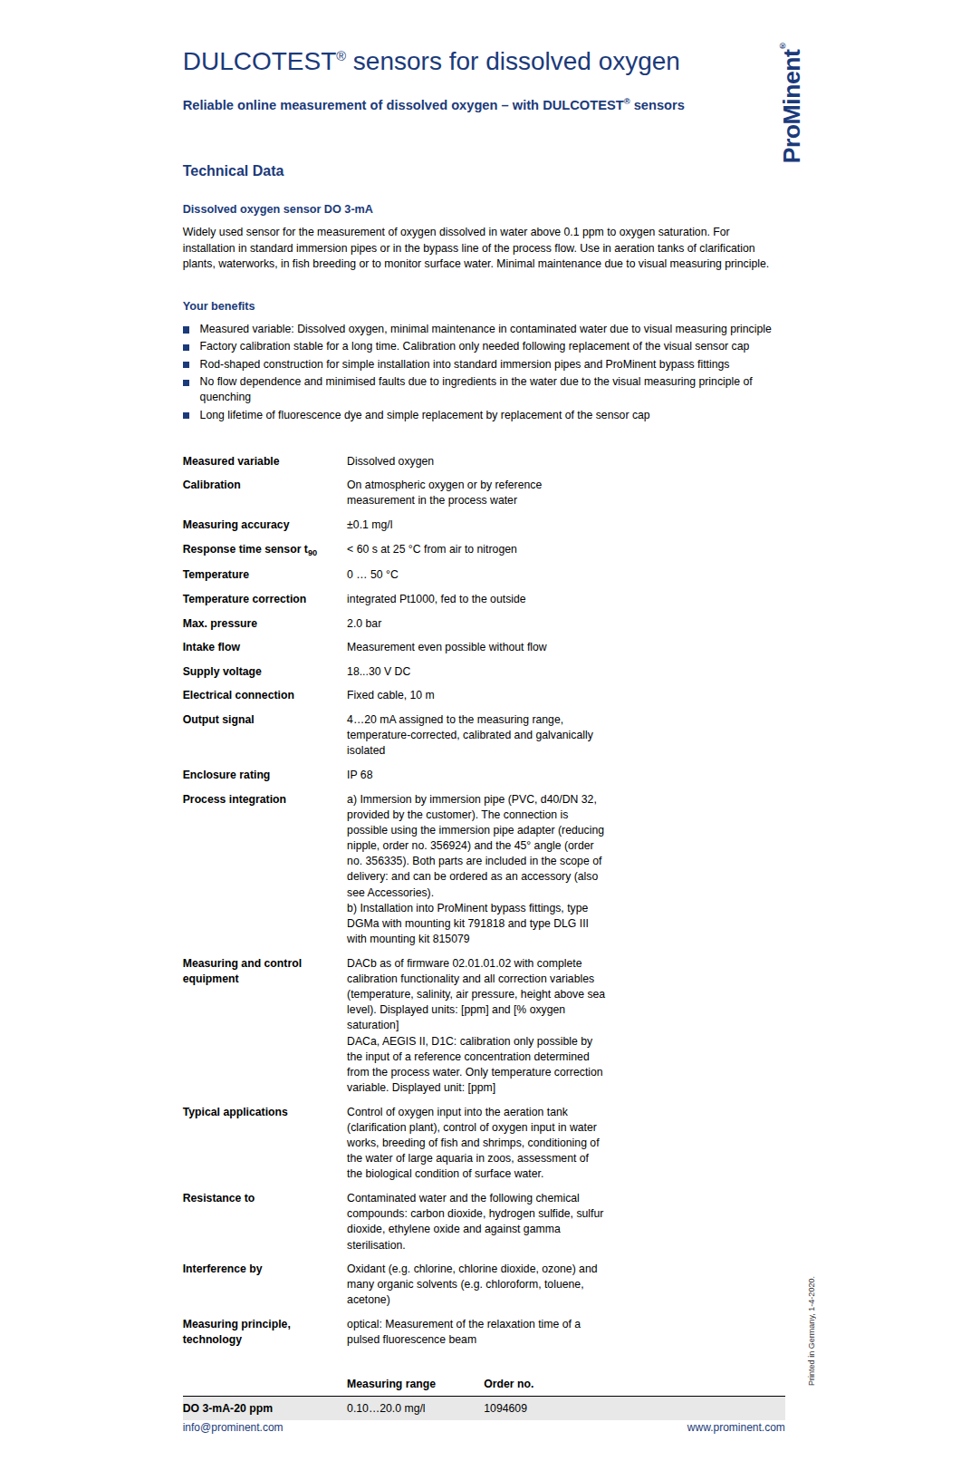ProMinent®
DULCOTEST® sensors for dissolved oxygen
Reliable online measurement of dissolved oxygen – with DULCOTEST® sensors
Technical Data
Dissolved oxygen sensor DO 3-mA
Widely used sensor for the measurement of oxygen dissolved in water above 0.1 ppm to oxygen saturation. For installation in standard immersion pipes or in the bypass line of the process flow. Use in aeration tanks of clarification plants, waterworks, in fish breeding or to monitor surface water. Minimal maintenance due to visual measuring principle.
Your benefits
Measured variable: Dissolved oxygen, minimal maintenance in contaminated water due to visual measuring principle
Factory calibration stable for a long time. Calibration only needed following replacement of the visual sensor cap
Rod-shaped construction for simple installation into standard immersion pipes and ProMinent bypass fittings
No flow dependence and minimised faults due to ingredients in the water due to the visual measuring principle of quenching
Long lifetime of fluorescence dye and simple replacement by replacement of the sensor cap
| Measured variable | Dissolved oxygen | |
| Calibration | On atmospheric oxygen or by reference measurement in the process water | |
| Measuring accuracy | ±0.1 mg/l | |
| Response time sensor t 90 | < 60 s at 25 °C from air to nitrogen | |
| Temperature | 0 … 50 °C | |
| Temperature correction | integrated Pt1000, fed to the outside | |
| Max. pressure | 2.0 bar | |
| Intake flow | Measurement even possible without flow | |
| Supply voltage | 18...30 V DC | |
| Electrical connection | Fixed cable, 10 m | |
| Output signal | 4…20 mA assigned to the measuring range, temperature-corrected, calibrated and galvanically isolated | |
| Enclosure rating | IP 68 | |
| Process integration | a) Immersion by immersion pipe (PVC, d40/DN 32, provided by the customer). The connection is possible using the immersion pipe adapter (reducing nipple, order no. 356924) and the 45° angle (order no. 356335). Both parts are included in the scope of delivery: and can be ordered as an accessory (also see Accessories). b) Installation into ProMinent bypass fittings, type DGMa with mounting kit 791818 and type DLG III with mounting kit 815079 | |
| Measuring and control equipment | DACb as of firmware 02.01.01.02 with complete calibration functionality and all correction variables (temperature, salinity, air pressure, height above sea level). Displayed units: [ppm] and [% oxygen saturation] DACa, AEGIS II, D1C: calibration only possible by the input of a reference concentration determined from the process water. Only temperature correction variable. Displayed unit: [ppm] | |
| Typical applications | Control of oxygen input into the aeration tank (clarification plant), control of oxygen input in water works, breeding of fish and shrimps, conditioning of the water of large aquaria in zoos, assessment of the biological condition of surface water. | |
| Resistance to | Contaminated water and the following chemical compounds: carbon dioxide, hydrogen sulfide, sulfur dioxide, ethylene oxide and against gamma sterilisation. | |
| Interference by | Oxidant (e.g. chlorine, chlorine dioxide, ozone) and many organic solvents (e.g. chloroform, toluene, acetone) | |
| Measuring principle, technology | optical: Measurement of the relaxation time of a pulsed fluorescence beam | |
| | Measuring range | Order no. | |
| --- | --- | --- | --- |
| DO 3-mA-20 ppm | 0.10…20.0 mg/l | 1094609 | |
Printed in Germany, 1-4-2020.
info@prominent.com www.prominent.com